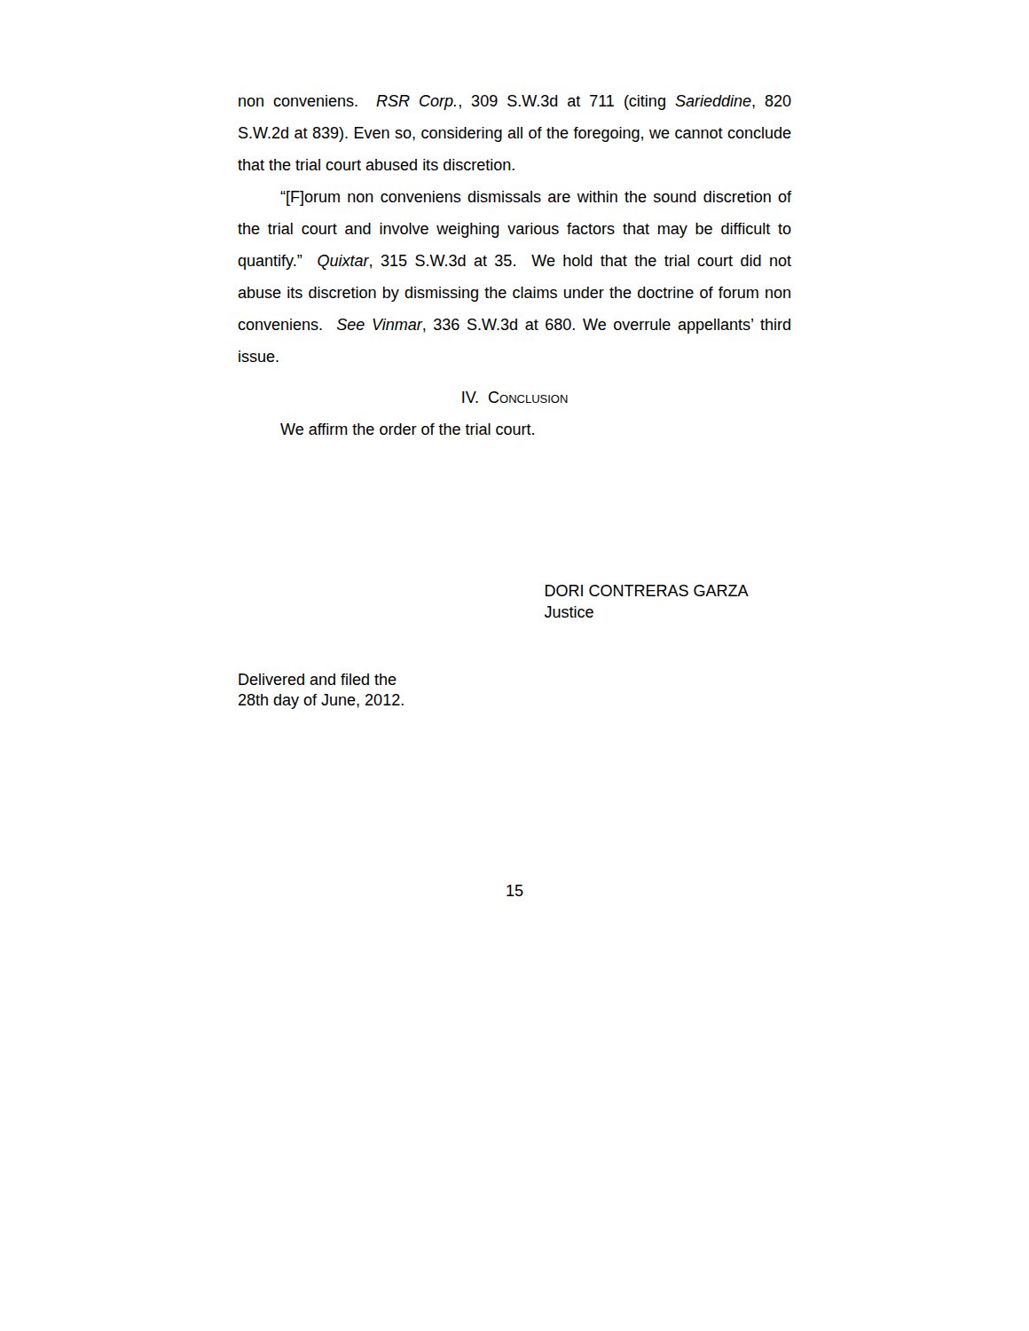non conveniens. RSR Corp., 309 S.W.3d at 711 (citing Sarieddine, 820 S.W.2d at 839). Even so, considering all of the foregoing, we cannot conclude that the trial court abused its discretion.
“[F]orum non conveniens dismissals are within the sound discretion of the trial court and involve weighing various factors that may be difficult to quantify.” Quixtar, 315 S.W.3d at 35. We hold that the trial court did not abuse its discretion by dismissing the claims under the doctrine of forum non conveniens. See Vinmar, 336 S.W.3d at 680. We overrule appellants’ third issue.
IV. Conclusion
We affirm the order of the trial court.
DORI CONTRERAS GARZA
Justice
Delivered and filed the
28th day of June, 2012.
15